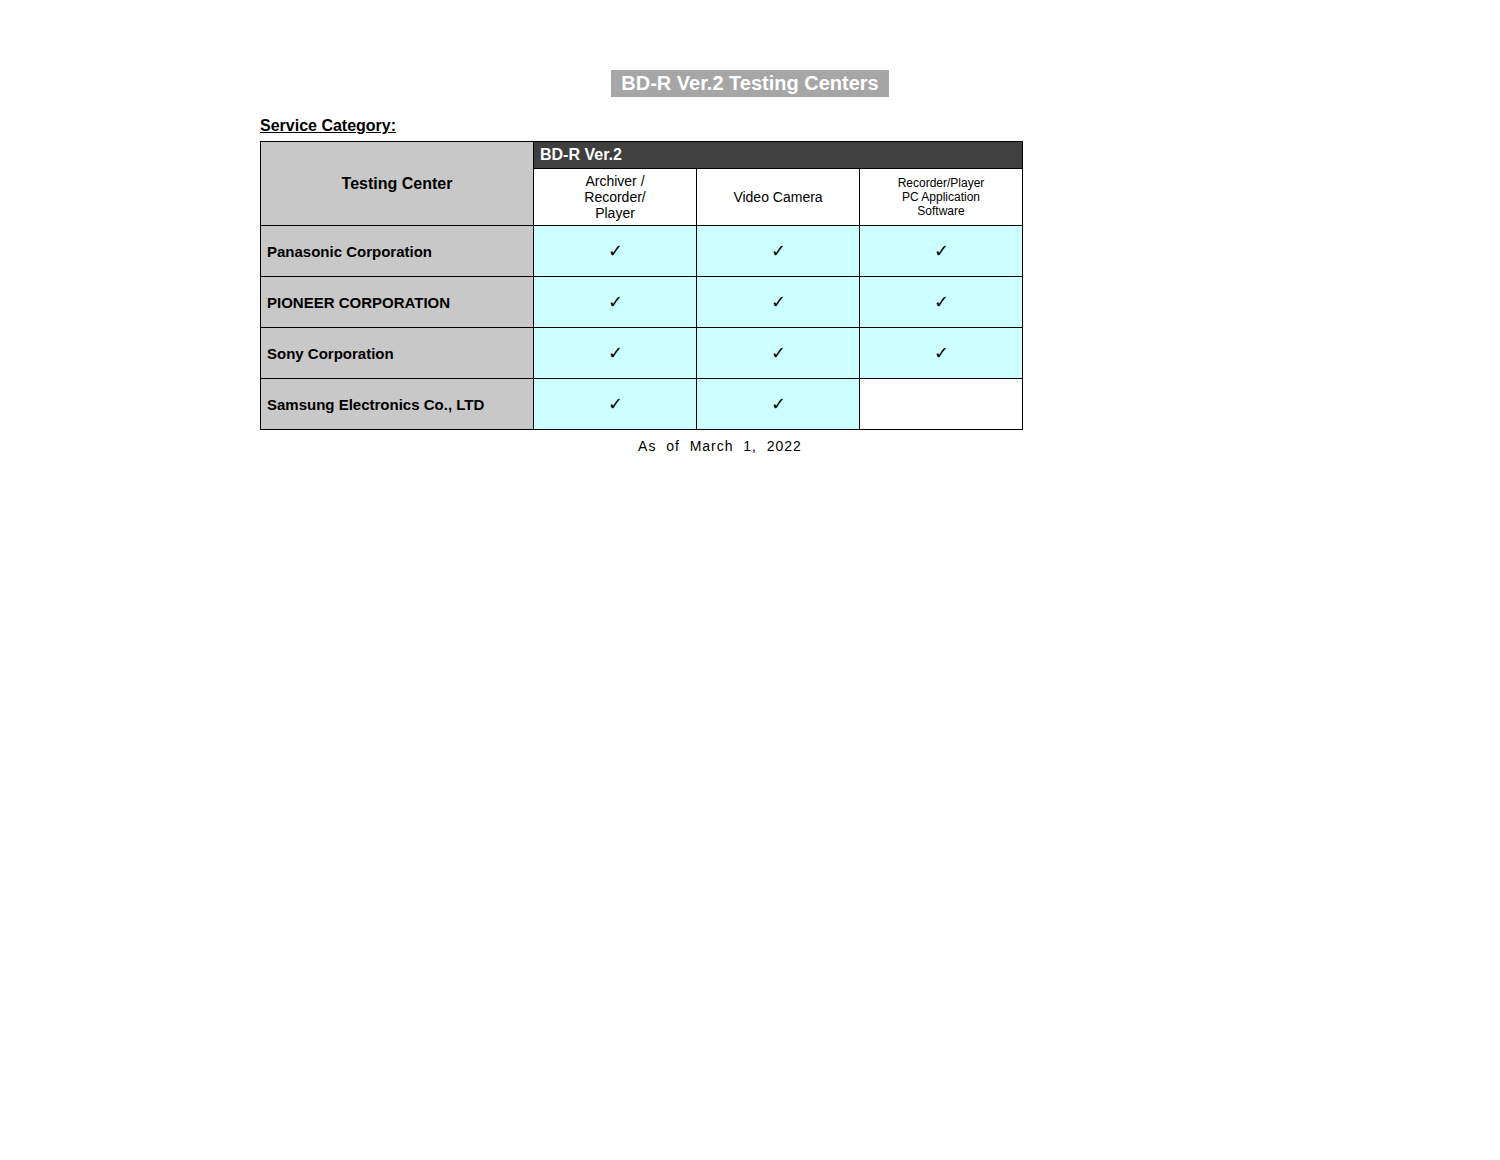BD-R Ver.2 Testing Centers
Service Category:
| Testing Center | BD-R Ver.2 |
| --- | --- |
| Archiver / Recorder/ Player | Video Camera | Recorder/Player PC Application Software |
| Panasonic Corporation | ✓ | ✓ | ✓ |
| PIONEER CORPORATION | ✓ | ✓ | ✓ |
| Sony Corporation | ✓ | ✓ | ✓ |
| Samsung Electronics Co., LTD | ✓ | ✓ | |
As of March 1, 2022